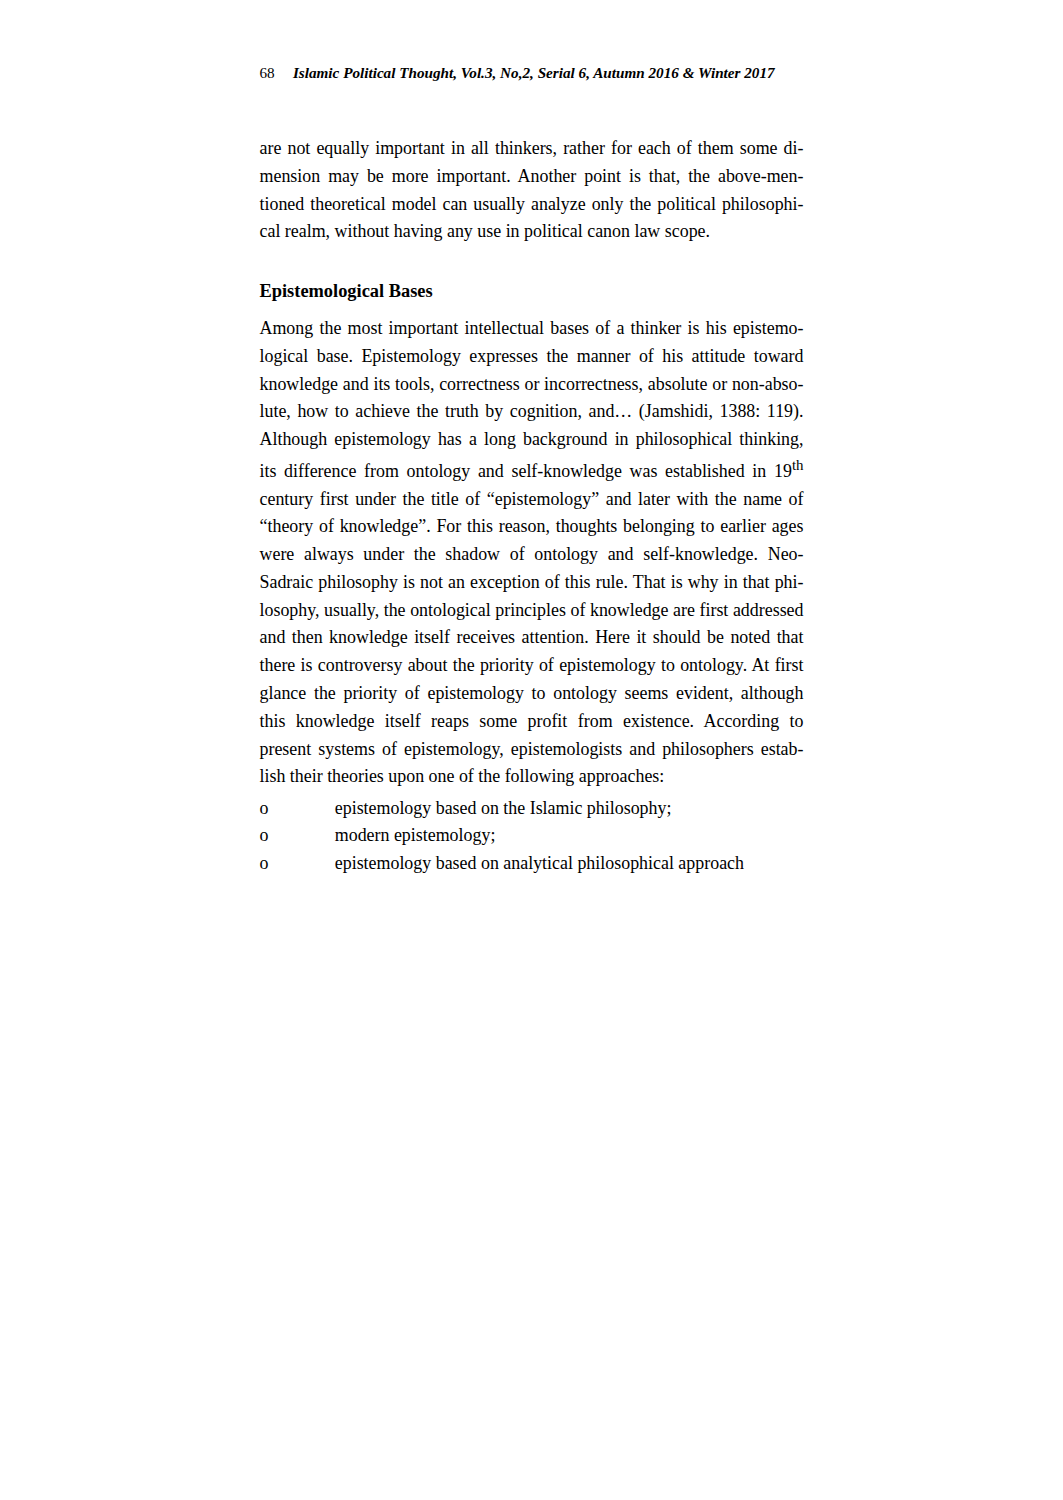68 Islamic Political Thought, Vol.3, No,2, Serial 6, Autumn 2016 & Winter 2017
are not equally important in all thinkers, rather for each of them some dimension may be more important. Another point is that, the above-mentioned theoretical model can usually analyze only the political philosophical realm, without having any use in political canon law scope.
Epistemological Bases
Among the most important intellectual bases of a thinker is his epistemological base. Epistemology expresses the manner of his attitude toward knowledge and its tools, correctness or incorrectness, absolute or non-absolute, how to achieve the truth by cognition, and… (Jamshidi, 1388: 119). Although epistemology has a long background in philosophical thinking, its difference from ontology and self-knowledge was established in 19th century first under the title of “epistemology” and later with the name of “theory of knowledge”. For this reason, thoughts belonging to earlier ages were always under the shadow of ontology and self-knowledge. Neo-Sadraic philosophy is not an exception of this rule. That is why in that philosophy, usually, the ontological principles of knowledge are first addressed and then knowledge itself receives attention. Here it should be noted that there is controversy about the priority of epistemology to ontology. At first glance the priority of epistemology to ontology seems evident, although this knowledge itself reaps some profit from existence. According to present systems of epistemology, epistemologists and philosophers establish their theories upon one of the following approaches:
oepistemology based on the Islamic philosophy;
omodern epistemology;
oepistemology based on analytical philosophical approach